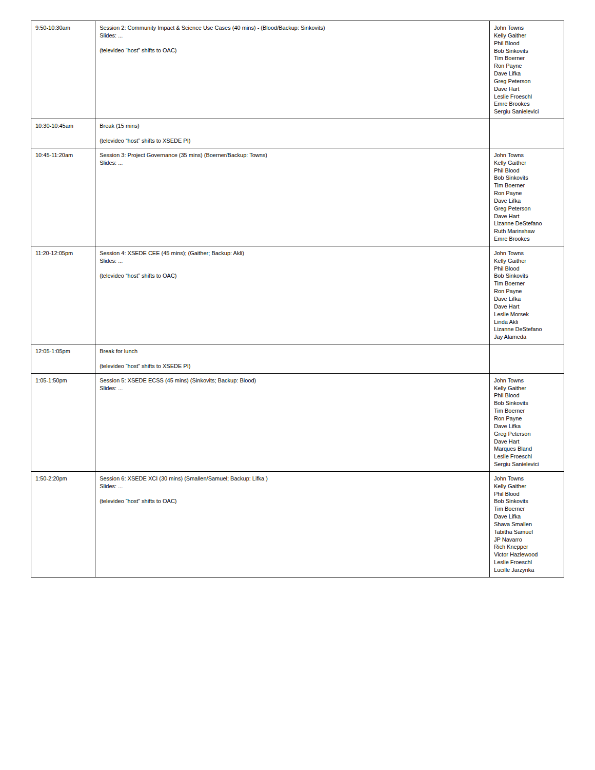| 9:50-10:30am | Session 2: Community Impact & Science Use Cases (40 mins) - (Blood/Backup: Sinkovits) Slides: ... (televideo “host” shifts to OAC) | John Towns Kelly Gaither Phil Blood Bob Sinkovits Tim Boerner Ron Payne Dave Lifka Greg Peterson Dave Hart Leslie Froeschl Emre Brookes Sergiu Sanielevici |
| 10:30-10:45am | Break (15 mins) (televideo “host” shifts to XSEDE PI) | |
| 10:45-11:20am | Session 3: Project Governance (35 mins) (Boerner/Backup: Towns) Slides: ... | John Towns Kelly Gaither Phil Blood Bob Sinkovits Tim Boerner Ron Payne Dave Lifka Greg Peterson Dave Hart Lizanne DeStefano Ruth Marinshaw Emre Brookes |
| 11:20-12:05pm | Session 4: XSEDE CEE (45 mins); (Gaither; Backup: Akli) Slides: ... (televideo “host” shifts to OAC) | John Towns Kelly Gaither Phil Blood Bob Sinkovits Tim Boerner Ron Payne Dave Lifka Dave Hart Leslie Morsek Linda Akli Lizanne DeStefano Jay Alameda |
| 12:05-1:05pm | Break for lunch (televideo “host” shifts to XSEDE PI) | |
| 1:05-1:50pm | Session 5: XSEDE ECSS (45 mins) (Sinkovits; Backup: Blood) Slides: ... | John Towns Kelly Gaither Phil Blood Bob Sinkovits Tim Boerner Ron Payne Dave Lifka Greg Peterson Dave Hart Marques Bland Leslie Froeschl Sergiu Sanielevici |
| 1:50-2:20pm | Session 6: XSEDE XCI (30 mins) (Smallen/Samuel; Backup: Lifka ) Slides: ... (televideo “host” shifts to OAC) | John Towns Kelly Gaither Phil Blood Bob Sinkovits Tim Boerner Dave Lifka Shava Smallen Tabitha Samuel JP Navarro Rich Knepper Victor Hazlewood Leslie Froeschl Lucille Jarzynka |